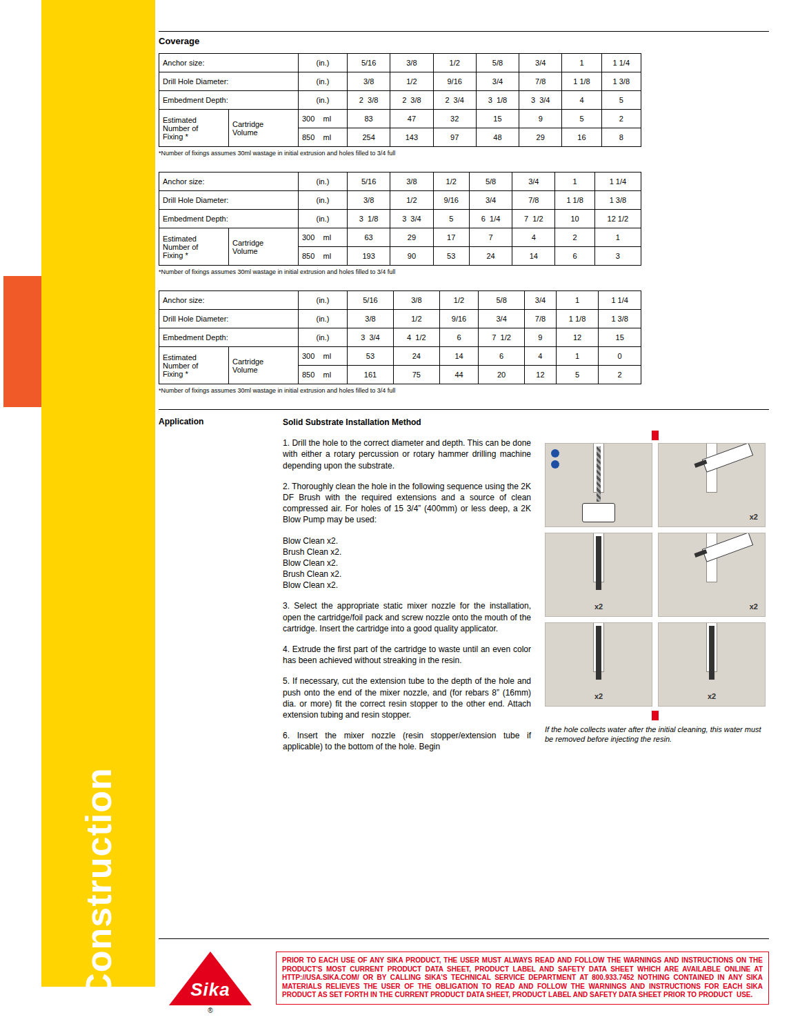Construction
Coverage
| Anchor size: | (in.) | 5/16 | 3/8 | 1/2 | 5/8 | 3/4 | 1 | 1 1/4 |
| Drill Hole Diameter: | (in.) | 3/8 | 1/2 | 9/16 | 3/4 | 7/8 | 1 1/8 | 1 3/8 |
| Embedment Depth: | (in.) | 2 3/8 | 2 3/8 | 2 3/4 | 3 1/8 | 3 3/4 | 4 | 5 |
| Estimated Number of Fixing * | Cartridge Volume | 300 ml | 83 | 47 | 32 | 15 | 9 | 5 | 2 |
| 850 ml | 254 | 143 | 97 | 48 | 29 | 16 | 8 |
*Number of fixings assumes 30ml wastage in initial extrusion and holes filled to 3/4 full
| Anchor size: | (in.) | 5/16 | 3/8 | 1/2 | 5/8 | 3/4 | 1 | 1 1/4 |
| Drill Hole Diameter: | (in.) | 3/8 | 1/2 | 9/16 | 3/4 | 7/8 | 1 1/8 | 1 3/8 |
| Embedment Depth: | (in.) | 3 1/8 | 3 3/4 | 5 | 6 1/4 | 7 1/2 | 10 | 12 1/2 |
| Estimated Number of Fixing * | Cartridge Volume | 300 ml | 63 | 29 | 17 | 7 | 4 | 2 | 1 |
| 850 ml | 193 | 90 | 53 | 24 | 14 | 6 | 3 |
*Number of fixings assumes 30ml wastage in initial extrusion and holes filled to 3/4 full
| Anchor size: | (in.) | 5/16 | 3/8 | 1/2 | 5/8 | 3/4 | 1 | 1 1/4 |
| Drill Hole Diameter: | (in.) | 3/8 | 1/2 | 9/16 | 3/4 | 7/8 | 1 1/8 | 1 3/8 |
| Embedment Depth: | (in.) | 3 3/4 | 4 1/2 | 6 | 7 1/2 | 9 | 12 | 15 |
| Estimated Number of Fixing * | Cartridge Volume | 300 ml | 53 | 24 | 14 | 6 | 4 | 1 | 0 |
| 850 ml | 161 | 75 | 44 | 20 | 12 | 5 | 2 |
*Number of fixings assumes 30ml wastage in initial extrusion and holes filled to 3/4 full
Application
Solid Substrate Installation Method
1. Drill the hole to the correct diameter and depth. This can be done with either a rotary percussion or rotary hammer drilling machine depending upon the substrate.
2. Thoroughly clean the hole in the following sequence using the 2K DF Brush with the required extensions and a source of clean compressed air. For holes of 15 3/4” (400mm) or less deep, a 2K Blow Pump may be used:
Blow Clean x2.
Brush Clean x2.
Blow Clean x2.
Brush Clean x2.
Blow Clean x2.
3. Select the appropriate static mixer nozzle for the installation, open the cartridge/foil pack and screw nozzle onto the mouth of the cartridge. Insert the cartridge into a good quality applicator.
4. Extrude the first part of the cartridge to waste until an even color has been achieved without streaking in the resin.
5. If necessary, cut the extension tube to the depth of the hole and push onto the end of the mixer nozzle, and (for rebars 8” (16mm) dia. or more) fit the correct resin stopper to the other end. Attach extension tubing and resin stopper.
6. Insert the mixer nozzle (resin stopper/extension tube if applicable) to the bottom of the hole. Begin
x2
x2
x2
x2
x2
If the hole collects water after the initial cleaning, this water must be removed before injecting the resin.
Sika
®
PRIOR TO EACH USE OF ANY SIKA PRODUCT, THE USER MUST ALWAYS READ AND FOLLOW THE WARNINGS AND INSTRUCTIONS ON THE PRODUCT'S MOST CURRENT PRODUCT DATA SHEET, PRODUCT LABEL AND SAFETY DATA SHEET WHICH ARE AVAILABLE ONLINE AT HTTP://USA.SIKA.COM/ OR BY CALLING SIKA'S TECHNICAL SERVICE DEPARTMENT AT 800.933.7452 NOTHING CONTAINED IN ANY SIKA MATERIALS RELIEVES THE USER OF THE OBLIGATION TO READ AND FOLLOW THE WARNINGS AND INSTRUCTIONS FOR EACH SIKA PRODUCT AS SET FORTH IN THE CURRENT PRODUCT DATA SHEET, PRODUCT LABEL AND SAFETY DATA SHEET PRIOR TO PRODUCT USE.